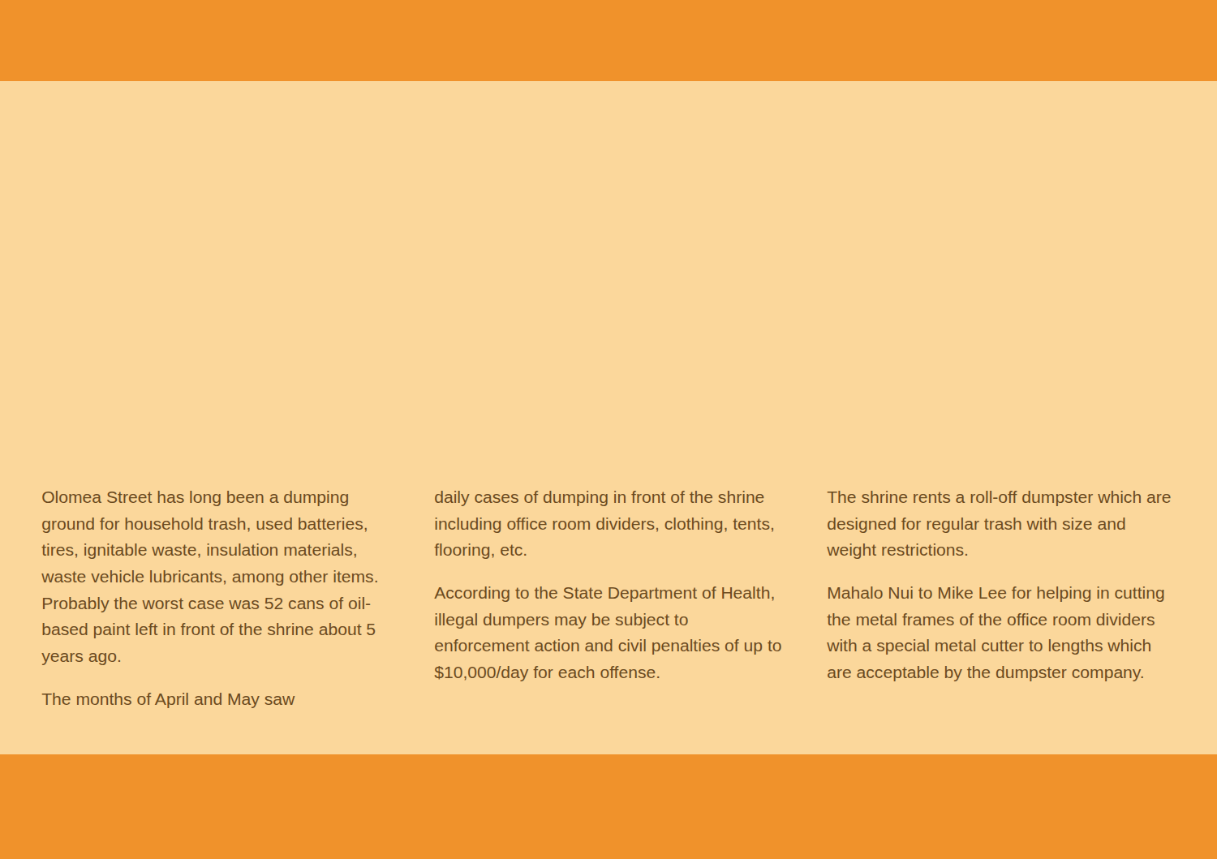Olomea Street has long been a dumping ground for household trash, used batteries, tires, ignitable waste, insulation materials, waste vehicle lubricants, among other items. Probably the worst case was 52 cans of oil-based paint left in front of the shrine about 5 years ago.
The months of April and May saw
daily cases of dumping in front of the shrine including office room dividers, clothing, tents, flooring, etc.
According to the State Department of Health, illegal dumpers may be subject to enforcement action and civil penalties of up to $10,000/day for each offense.
The shrine rents a roll-off dumpster which are designed for regular trash with size and weight restrictions.
Mahalo Nui to Mike Lee for helping in cutting the metal frames of the office room dividers with a special metal cutter to lengths which are acceptable by the dumpster company.